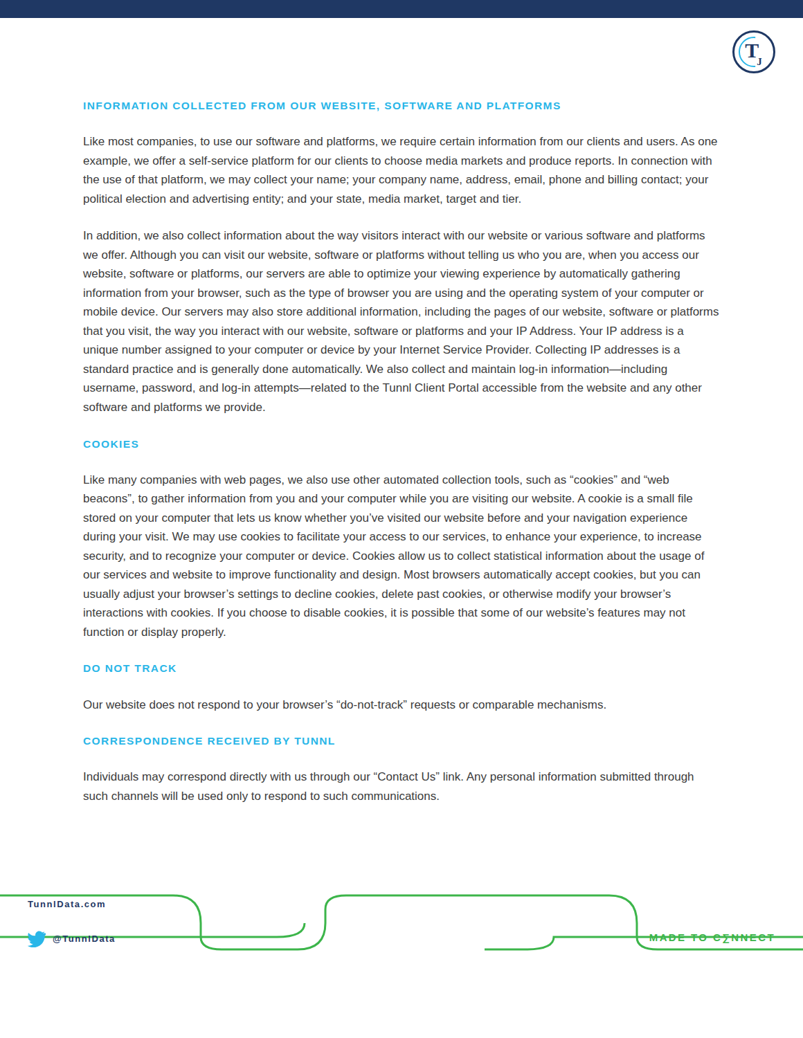TJ
Information Collected From Our Website, Software and Platforms
Like most companies, to use our software and platforms, we require certain information from our clients and users. As one example, we offer a self-service platform for our clients to choose media markets and produce reports. In connection with the use of that platform, we may collect your name; your company name, address, email, phone and billing contact; your political election and advertising entity; and your state, media market, target and tier.
In addition, we also collect information about the way visitors interact with our website or various software and platforms we offer. Although you can visit our website, software or platforms without telling us who you are, when you access our website, software or platforms, our servers are able to optimize your viewing experience by automatically gathering information from your browser, such as the type of browser you are using and the operating system of your computer or mobile device. Our servers may also store additional information, including the pages of our website, software or platforms that you visit, the way you interact with our website, software or platforms and your IP Address. Your IP address is a unique number assigned to your computer or device by your Internet Service Provider. Collecting IP addresses is a standard practice and is generally done automatically. We also collect and maintain log-in information—including username, password, and log-in attempts—related to the Tunnl Client Portal accessible from the website and any other software and platforms we provide.
Cookies
Like many companies with web pages, we also use other automated collection tools, such as “cookies” and “web beacons”, to gather information from you and your computer while you are visiting our website. A cookie is a small file stored on your computer that lets us know whether you’ve visited our website before and your navigation experience during your visit. We may use cookies to facilitate your access to our services, to enhance your experience, to increase security, and to recognize your computer or device. Cookies allow us to collect statistical information about the usage of our services and website to improve functionality and design. Most browsers automatically accept cookies, but you can usually adjust your browser’s settings to decline cookies, delete past cookies, or otherwise modify your browser’s interactions with cookies. If you choose to disable cookies, it is possible that some of our website’s features may not function or display properly.
Do Not Track
Our website does not respond to your browser’s “do-not-track” requests or comparable mechanisms.
Correspondence Received by Tunnl
Individuals may correspond directly with us through our “Contact Us” link. Any personal information submitted through such channels will be used only to respond to such communications.
TunnlData.com
@TunnlData
Made to C∑nnect